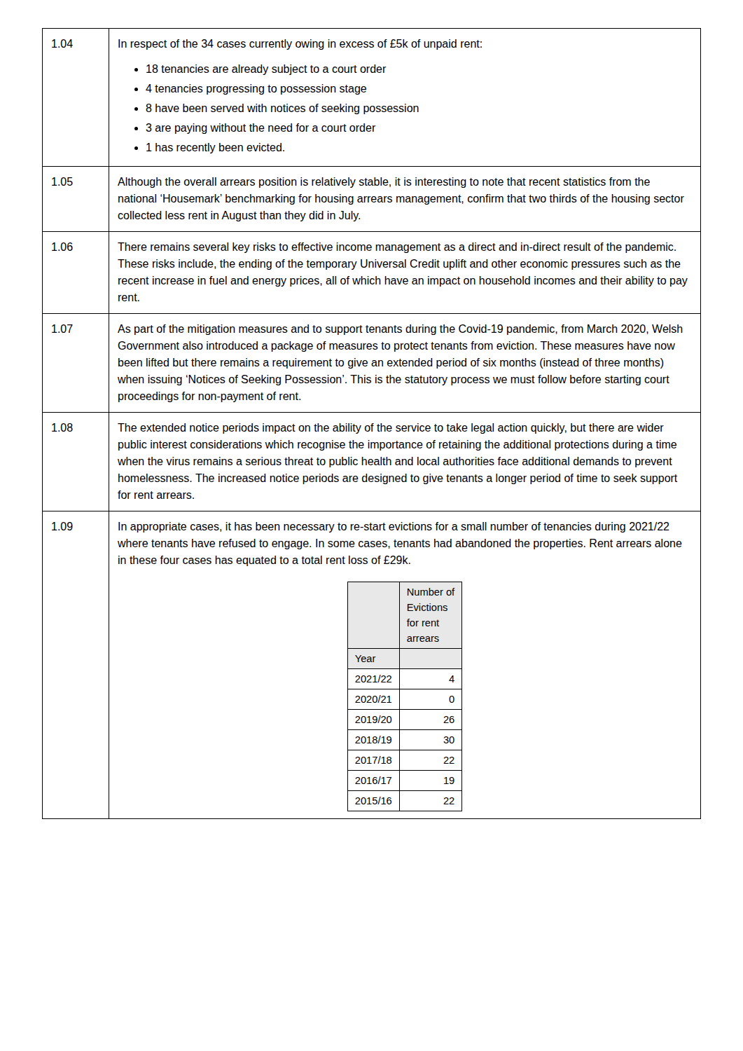| 1.04 | In respect of the 34 cases currently owing in excess of £5k of unpaid rent: 18 tenancies are already subject to a court order 4 tenancies progressing to possession stage 8 have been served with notices of seeking possession 3 are paying without the need for a court order 1 has recently been evicted. |
| 1.05 | Although the overall arrears position is relatively stable, it is interesting to note that recent statistics from the national ‘Housemark’ benchmarking for housing arrears management, confirm that two thirds of the housing sector collected less rent in August than they did in July. |
| 1.06 | There remains several key risks to effective income management as a direct and in-direct result of the pandemic. These risks include, the ending of the temporary Universal Credit uplift and other economic pressures such as the recent increase in fuel and energy prices, all of which have an impact on household incomes and their ability to pay rent. |
| 1.07 | As part of the mitigation measures and to support tenants during the Covid-19 pandemic, from March 2020, Welsh Government also introduced a package of measures to protect tenants from eviction. These measures have now been lifted but there remains a requirement to give an extended period of six months (instead of three months) when issuing ‘Notices of Seeking Possession’. This is the statutory process we must follow before starting court proceedings for non-payment of rent. |
| 1.08 | The extended notice periods impact on the ability of the service to take legal action quickly, but there are wider public interest considerations which recognise the importance of retaining the additional protections during a time when the virus remains a serious threat to public health and local authorities face additional demands to prevent homelessness. The increased notice periods are designed to give tenants a longer period of time to seek support for rent arrears. |
| 1.09 | In appropriate cases, it has been necessary to re-start evictions for a small number of tenancies during 2021/22 where tenants have refused to engage. In some cases, tenants had abandoned the properties. Rent arrears alone in these four cases has equated to a total rent loss of £29k. / / Number of Evictions for rent arrears / / --- / --- / / Year / / / 2021/22 / 4 / / 2020/21 / 0 / / 2019/20 / 26 / / 2018/19 / 30 / / 2017/18 / 22 / / 2016/17 / 19 / / 2015/16 / 22 / |